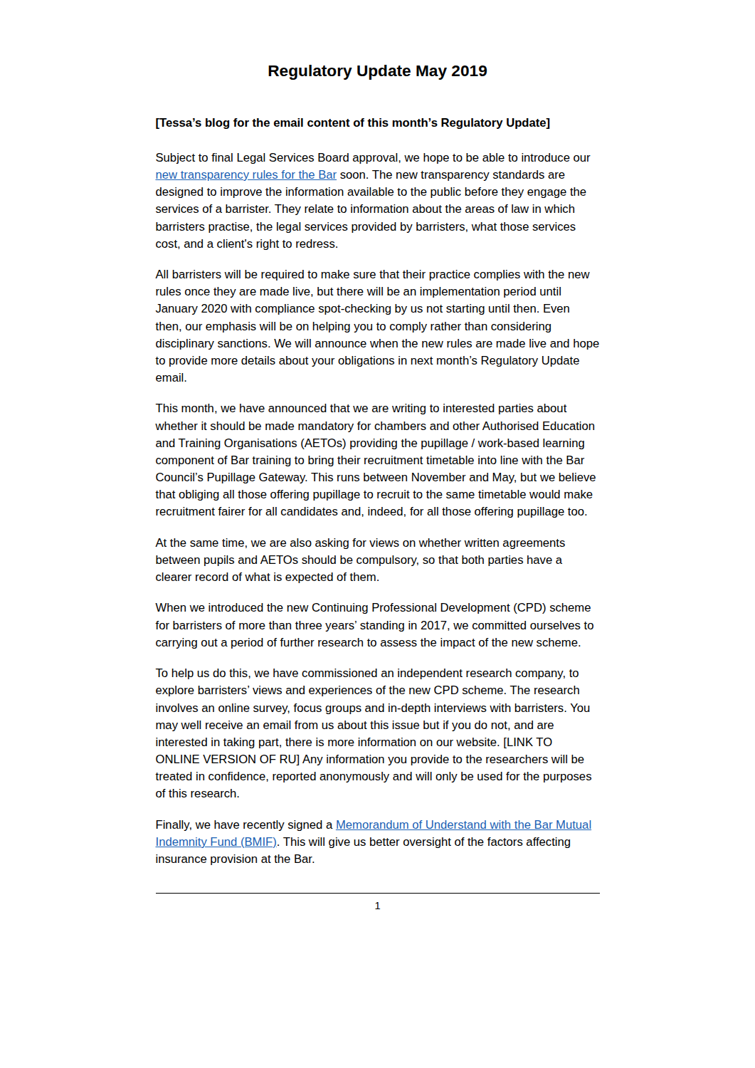Regulatory Update May 2019
[Tessa’s blog for the email content of this month’s Regulatory Update]
Subject to final Legal Services Board approval, we hope to be able to introduce our new transparency rules for the Bar soon. The new transparency standards are designed to improve the information available to the public before they engage the services of a barrister. They relate to information about the areas of law in which barristers practise, the legal services provided by barristers, what those services cost, and a client's right to redress.
All barristers will be required to make sure that their practice complies with the new rules once they are made live, but there will be an implementation period until January 2020 with compliance spot-checking by us not starting until then. Even then, our emphasis will be on helping you to comply rather than considering disciplinary sanctions. We will announce when the new rules are made live and hope to provide more details about your obligations in next month’s Regulatory Update email.
This month, we have announced that we are writing to interested parties about whether it should be made mandatory for chambers and other Authorised Education and Training Organisations (AETOs) providing the pupillage / work-based learning component of Bar training to bring their recruitment timetable into line with the Bar Council’s Pupillage Gateway. This runs between November and May, but we believe that obliging all those offering pupillage to recruit to the same timetable would make recruitment fairer for all candidates and, indeed, for all those offering pupillage too.
At the same time, we are also asking for views on whether written agreements between pupils and AETOs should be compulsory, so that both parties have a clearer record of what is expected of them.
When we introduced the new Continuing Professional Development (CPD) scheme for barristers of more than three years’ standing in 2017, we committed ourselves to carrying out a period of further research to assess the impact of the new scheme.
To help us do this, we have commissioned an independent research company, to explore barristers’ views and experiences of the new CPD scheme. The research involves an online survey, focus groups and in-depth interviews with barristers. You may well receive an email from us about this issue but if you do not, and are interested in taking part, there is more information on our website. [LINK TO ONLINE VERSION OF RU] Any information you provide to the researchers will be treated in confidence, reported anonymously and will only be used for the purposes of this research.
Finally, we have recently signed a Memorandum of Understand with the Bar Mutual Indemnity Fund (BMIF). This will give us better oversight of the factors affecting insurance provision at the Bar.
1